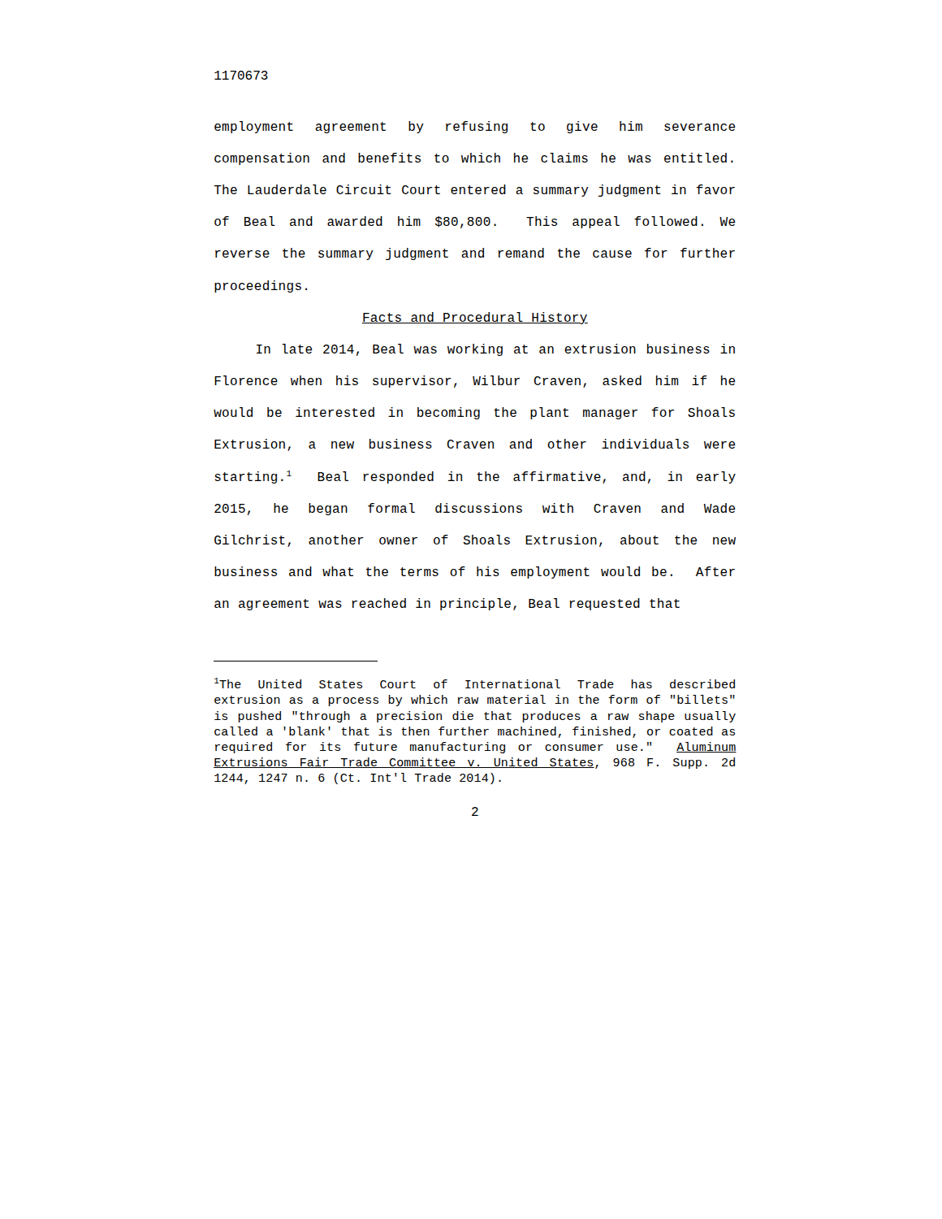1170673
employment agreement by refusing to give him severance compensation and benefits to which he claims he was entitled. The Lauderdale Circuit Court entered a summary judgment in favor of Beal and awarded him $80,800. This appeal followed. We reverse the summary judgment and remand the cause for further proceedings.
Facts and Procedural History
In late 2014, Beal was working at an extrusion business in Florence when his supervisor, Wilbur Craven, asked him if he would be interested in becoming the plant manager for Shoals Extrusion, a new business Craven and other individuals were starting.1 Beal responded in the affirmative, and, in early 2015, he began formal discussions with Craven and Wade Gilchrist, another owner of Shoals Extrusion, about the new business and what the terms of his employment would be. After an agreement was reached in principle, Beal requested that
1 The United States Court of International Trade has described extrusion as a process by which raw material in the form of "billets" is pushed "through a precision die that produces a raw shape usually called a 'blank' that is then further machined, finished, or coated as required for its future manufacturing or consumer use." Aluminum Extrusions Fair Trade Committee v. United States, 968 F. Supp. 2d 1244, 1247 n. 6 (Ct. Int'l Trade 2014).
2